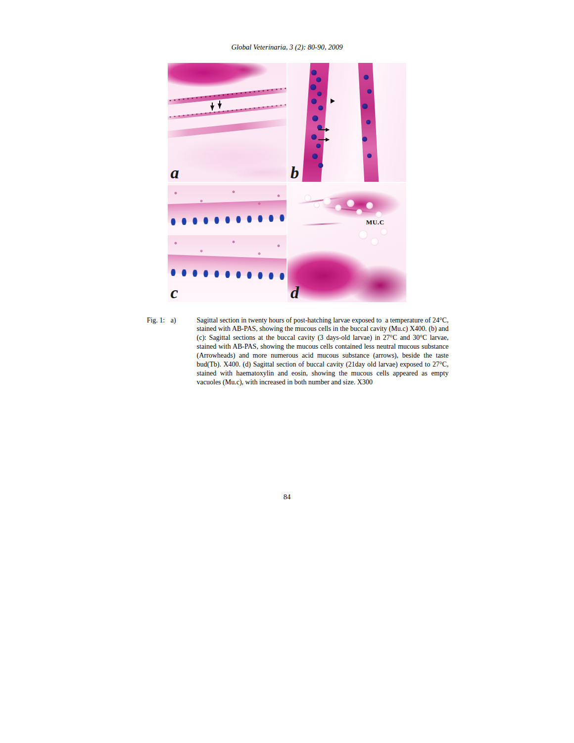Global Veterinaria, 3 (2): 80-90, 2009
a
b
c
MU.C
d
Fig. 1:
a)
Sagittal section in twenty hours of post-hatching larvae exposed to a temperature of 24°C, stained with AB-PAS, showing the mucous cells in the buccal cavity (Mu.c) X400. (b) and (c): Sagittal sections at the buccal cavity (3 days-old larvae) in 27°C and 30°C larvae, stained with AB-PAS, showing the mucous cells contained less neutral mucous substance (Arrowheads) and more numerous acid mucous substance (arrows), beside the taste bud(Tb). X400. (d) Sagittal section of buccal cavity (21day old larvae) exposed to 27°C, stained with haematoxylin and eosin, showing the mucous cells appeared as empty vacuoles (Mu.c), with increased in both number and size. X300
84